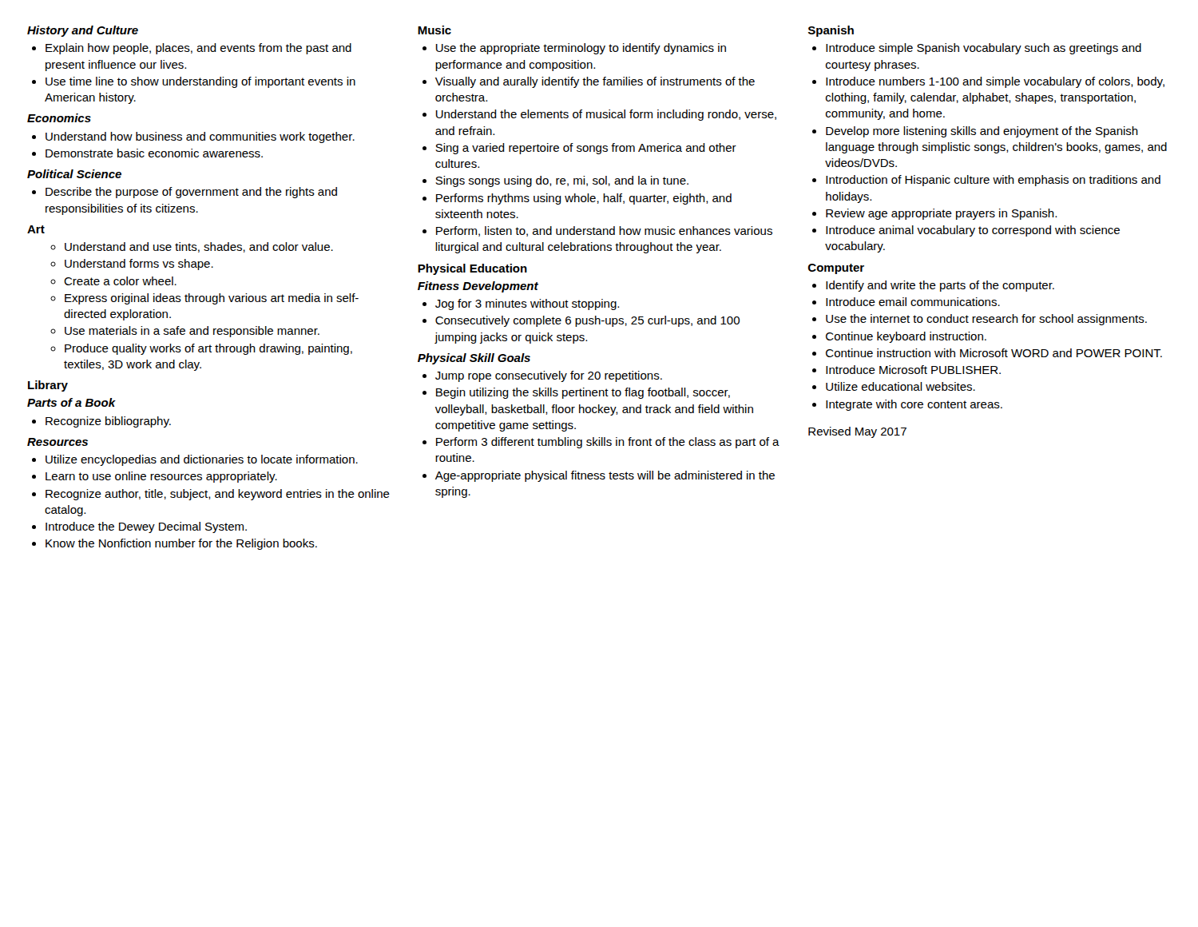History and Culture
Explain how people, places, and events from the past and present influence our lives.
Use time line to show understanding of important events in American history.
Economics
Understand how business and communities work together.
Demonstrate basic economic awareness.
Political Science
Describe the purpose of government and the rights and responsibilities of its citizens.
Art
Understand and use tints, shades, and color value.
Understand forms vs shape.
Create a color wheel.
Express original ideas through various art media in self-directed exploration.
Use materials in a safe and responsible manner.
Produce quality works of art through drawing, painting, textiles, 3D work and clay.
Library
Parts of a Book
Recognize bibliography.
Resources
Utilize encyclopedias and dictionaries to locate information.
Learn to use online resources appropriately.
Recognize author, title, subject, and keyword entries in the online catalog.
Introduce the Dewey Decimal System.
Know the Nonfiction number for the Religion books.
Music
Use the appropriate terminology to identify dynamics in performance and composition.
Visually and aurally identify the families of instruments of the orchestra.
Understand the elements of musical form including rondo, verse, and refrain.
Sing a varied repertoire of songs from America and other cultures.
Sings songs using do, re, mi, sol, and la in tune.
Performs rhythms using whole, half, quarter, eighth, and sixteenth notes.
Perform, listen to, and understand how music enhances various liturgical and cultural celebrations throughout the year.
Physical Education
Fitness Development
Jog for 3 minutes without stopping.
Consecutively complete 6 push-ups, 25 curl-ups, and 100 jumping jacks or quick steps.
Physical Skill Goals
Jump rope consecutively for 20 repetitions.
Begin utilizing the skills pertinent to flag football, soccer, volleyball, basketball, floor hockey, and track and field within competitive game settings.
Perform 3 different tumbling skills in front of the class as part of a routine.
Age-appropriate physical fitness tests will be administered in the spring.
Spanish
Introduce simple Spanish vocabulary such as greetings and courtesy phrases.
Introduce numbers 1-100 and simple vocabulary of colors, body, clothing, family, calendar, alphabet, shapes, transportation, community, and home.
Develop more listening skills and enjoyment of the Spanish language through simplistic songs, children's books, games, and videos/DVDs.
Introduction of Hispanic culture with emphasis on traditions and holidays.
Review age appropriate prayers in Spanish.
Introduce animal vocabulary to correspond with science vocabulary.
Computer
Identify and write the parts of the computer.
Introduce email communications.
Use the internet to conduct research for school assignments.
Continue keyboard instruction.
Continue instruction with Microsoft WORD and POWER POINT.
Introduce Microsoft PUBLISHER.
Utilize educational websites.
Integrate with core content areas.
Revised May 2017